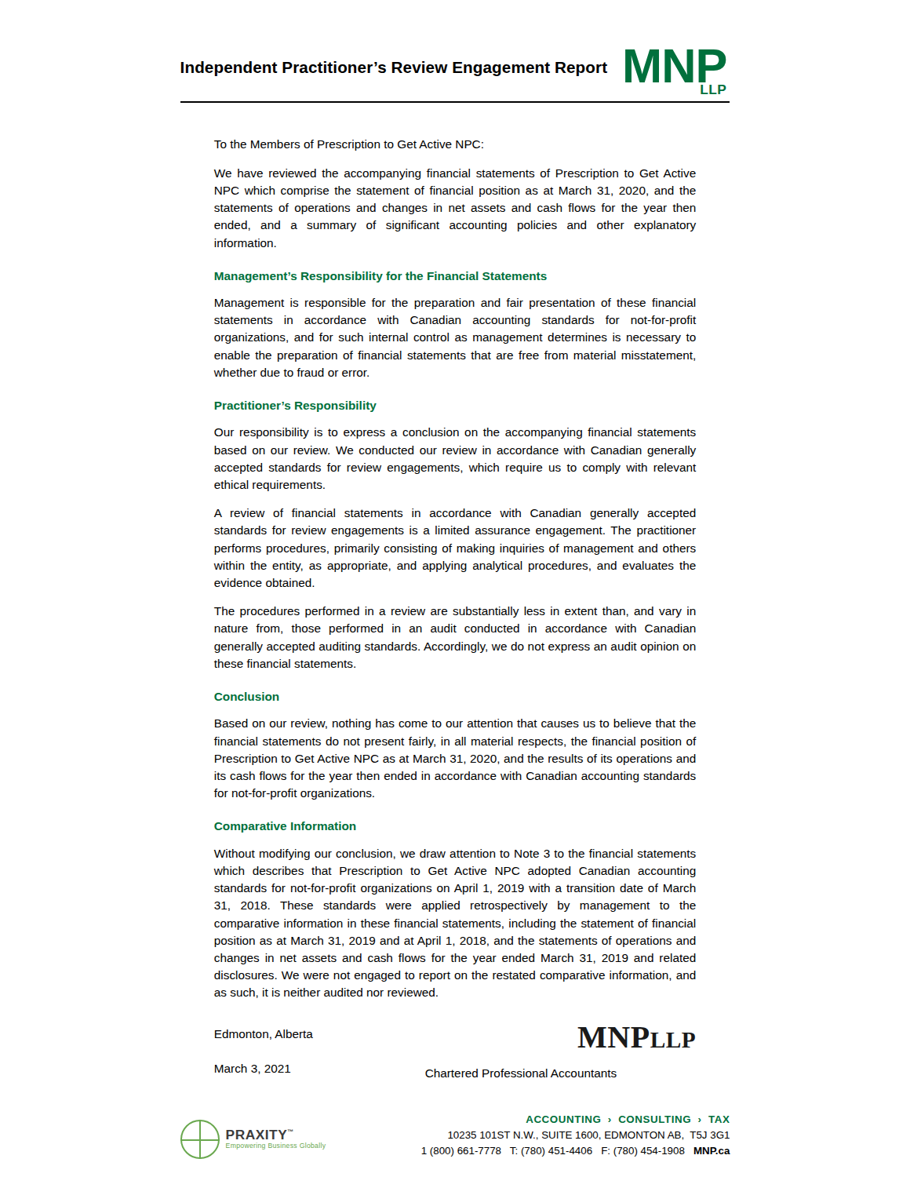Independent Practitioner’s Review Engagement Report
MNP LLP
To the Members of Prescription to Get Active NPC:
We have reviewed the accompanying financial statements of Prescription to Get Active NPC which comprise the statement of financial position as at March 31, 2020, and the statements of operations and changes in net assets and cash flows for the year then ended, and a summary of significant accounting policies and other explanatory information.
Management’s Responsibility for the Financial Statements
Management is responsible for the preparation and fair presentation of these financial statements in accordance with Canadian accounting standards for not-for-profit organizations, and for such internal control as management determines is necessary to enable the preparation of financial statements that are free from material misstatement, whether due to fraud or error.
Practitioner’s Responsibility
Our responsibility is to express a conclusion on the accompanying financial statements based on our review. We conducted our review in accordance with Canadian generally accepted standards for review engagements, which require us to comply with relevant ethical requirements.
A review of financial statements in accordance with Canadian generally accepted standards for review engagements is a limited assurance engagement. The practitioner performs procedures, primarily consisting of making inquiries of management and others within the entity, as appropriate, and applying analytical procedures, and evaluates the evidence obtained.
The procedures performed in a review are substantially less in extent than, and vary in nature from, those performed in an audit conducted in accordance with Canadian generally accepted auditing standards. Accordingly, we do not express an audit opinion on these financial statements.
Conclusion
Based on our review, nothing has come to our attention that causes us to believe that the financial statements do not present fairly, in all material respects, the financial position of Prescription to Get Active NPC as at March 31, 2020, and the results of its operations and its cash flows for the year then ended in accordance with Canadian accounting standards for not-for-profit organizations.
Comparative Information
Without modifying our conclusion, we draw attention to Note 3 to the financial statements which describes that Prescription to Get Active NPC adopted Canadian accounting standards for not-for-profit organizations on April 1, 2019 with a transition date of March 31, 2018. These standards were applied retrospectively by management to the comparative information in these financial statements, including the statement of financial position as at March 31, 2019 and at April 1, 2018, and the statements of operations and changes in net assets and cash flows for the year ended March 31, 2019 and related disclosures. We were not engaged to report on the restated comparative information, and as such, it is neither audited nor reviewed.
Edmonton, Alberta
March 3, 2021
MNPLLP
Chartered Professional Accountants
PRAXITY™
Empowering Business Globally
ACCOUNTING › CONSULTING › TAX
10235 101ST N.W., SUITE 1600, EDMONTON AB, T5J 3G1
1 (800) 661-7778 T: (780) 451-4406 F: (780) 454-1908 MNP.ca